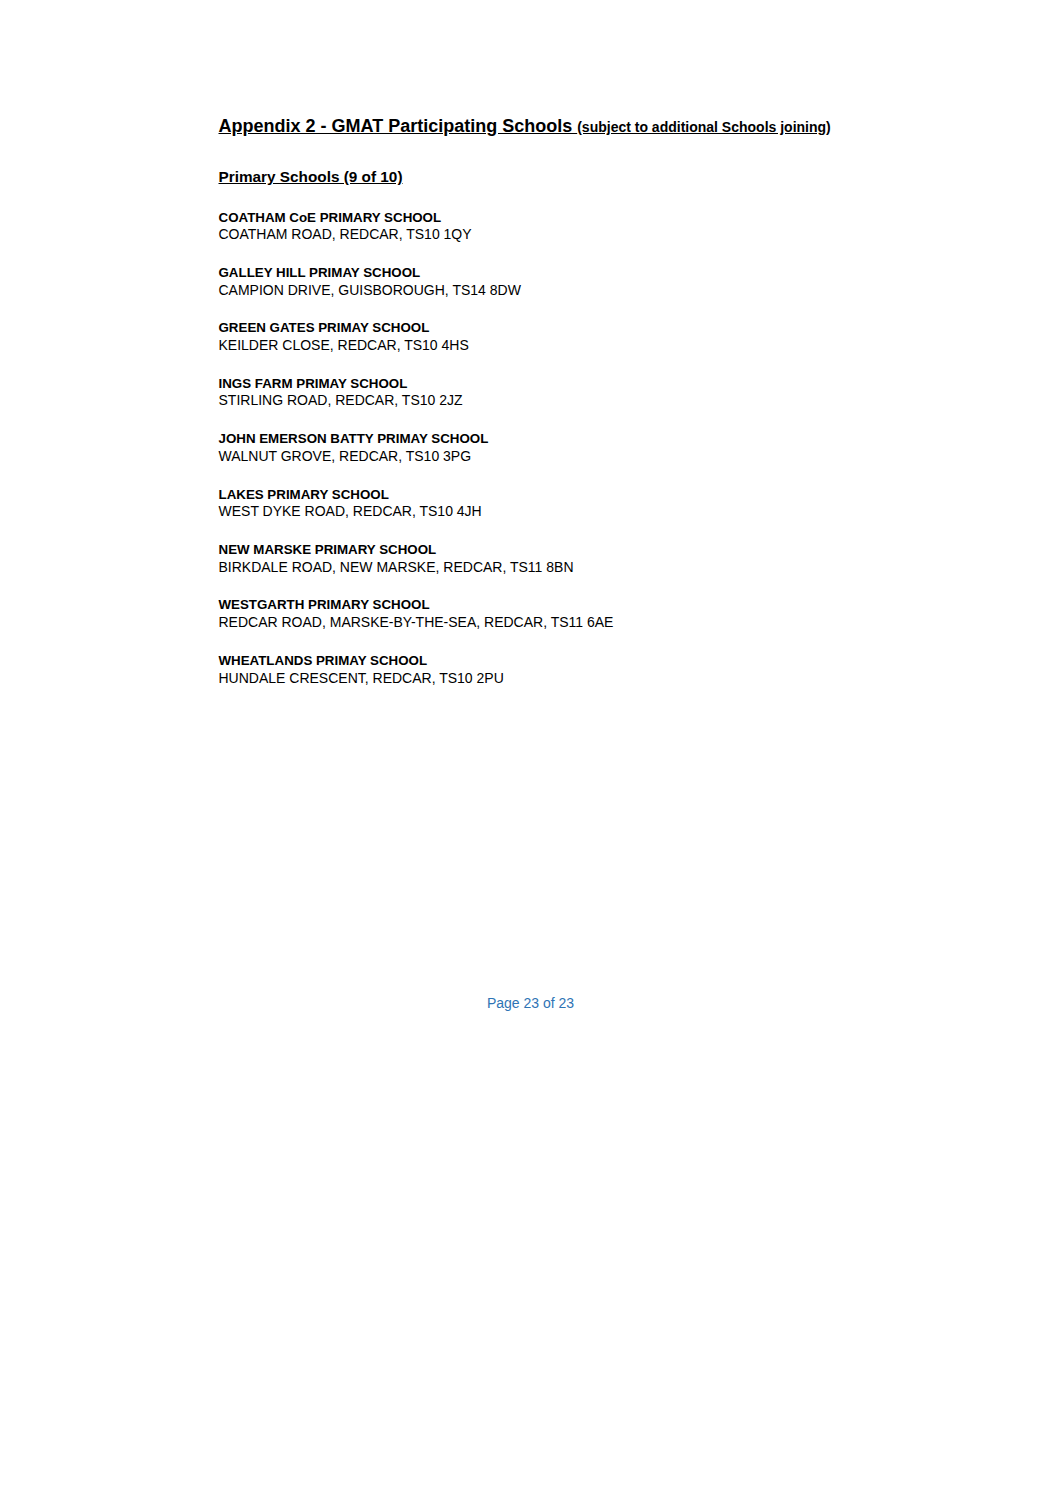Appendix 2 - GMAT Participating Schools (subject to additional Schools joining)
Primary Schools (9 of 10)
COATHAM CoE PRIMARY SCHOOL
COATHAM ROAD, REDCAR, TS10 1QY
GALLEY HILL PRIMAY SCHOOL
CAMPION DRIVE, GUISBOROUGH, TS14 8DW
GREEN GATES PRIMAY SCHOOL
KEILDER CLOSE, REDCAR, TS10 4HS
INGS FARM PRIMAY SCHOOL
STIRLING ROAD, REDCAR, TS10 2JZ
JOHN EMERSON BATTY PRIMAY SCHOOL
WALNUT GROVE, REDCAR, TS10 3PG
LAKES PRIMARY SCHOOL
WEST DYKE ROAD, REDCAR, TS10 4JH
NEW MARSKE PRIMARY SCHOOL
BIRKDALE ROAD, NEW MARSKE, REDCAR, TS11 8BN
WESTGARTH PRIMARY SCHOOL
REDCAR ROAD, MARSKE-BY-THE-SEA, REDCAR, TS11 6AE
WHEATLANDS PRIMAY SCHOOL
HUNDALE CRESCENT, REDCAR, TS10 2PU
Page 23 of 23